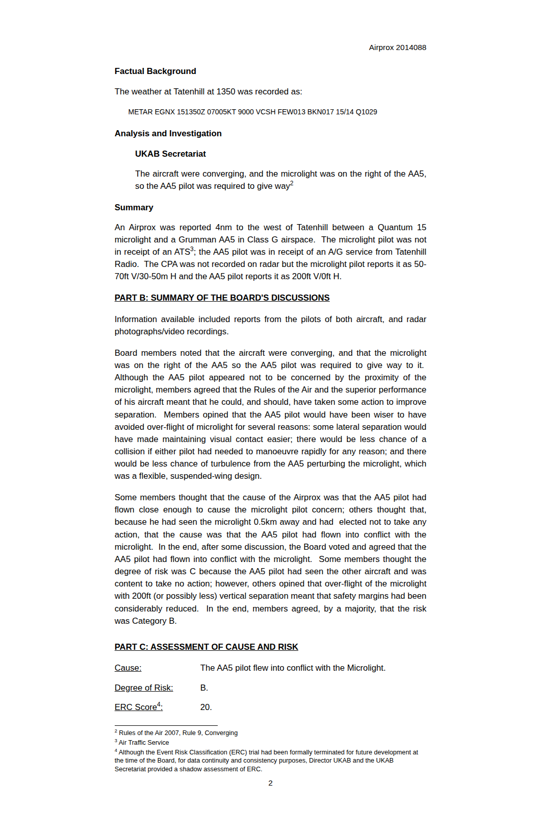Airprox 2014088
Factual Background
The weather at Tatenhill at 1350 was recorded as:
METAR EGNX 151350Z 07005KT 9000 VCSH FEW013 BKN017 15/14 Q1029
Analysis and Investigation
UKAB Secretariat
The aircraft were converging, and the microlight was on the right of the AA5, so the AA5 pilot was required to give way2
Summary
An Airprox was reported 4nm to the west of Tatenhill between a Quantum 15 microlight and a Grumman AA5 in Class G airspace. The microlight pilot was not in receipt of an ATS3; the AA5 pilot was in receipt of an A/G service from Tatenhill Radio. The CPA was not recorded on radar but the microlight pilot reports it as 50-70ft V/30-50m H and the AA5 pilot reports it as 200ft V/0ft H.
PART B: SUMMARY OF THE BOARD'S DISCUSSIONS
Information available included reports from the pilots of both aircraft, and radar photographs/video recordings.
Board members noted that the aircraft were converging, and that the microlight was on the right of the AA5 so the AA5 pilot was required to give way to it. Although the AA5 pilot appeared not to be concerned by the proximity of the microlight, members agreed that the Rules of the Air and the superior performance of his aircraft meant that he could, and should, have taken some action to improve separation. Members opined that the AA5 pilot would have been wiser to have avoided over-flight of microlight for several reasons: some lateral separation would have made maintaining visual contact easier; there would be less chance of a collision if either pilot had needed to manoeuvre rapidly for any reason; and there would be less chance of turbulence from the AA5 perturbing the microlight, which was a flexible, suspended-wing design.
Some members thought that the cause of the Airprox was that the AA5 pilot had flown close enough to cause the microlight pilot concern; others thought that, because he had seen the microlight 0.5km away and had elected not to take any action, that the cause was that the AA5 pilot had flown into conflict with the microlight. In the end, after some discussion, the Board voted and agreed that the AA5 pilot had flown into conflict with the microlight. Some members thought the degree of risk was C because the AA5 pilot had seen the other aircraft and was content to take no action; however, others opined that over-flight of the microlight with 200ft (or possibly less) vertical separation meant that safety margins had been considerably reduced. In the end, members agreed, by a majority, that the risk was Category B.
PART C: ASSESSMENT OF CAUSE AND RISK
| Cause: | The AA5 pilot flew into conflict with the Microlight. |
| Degree of Risk: | B. |
| ERC Score 4 : | 20. |
2 Rules of the Air 2007, Rule 9, Converging
3 Air Traffic Service
4 Although the Event Risk Classification (ERC) trial had been formally terminated for future development at the time of the Board, for data continuity and consistency purposes, Director UKAB and the UKAB Secretariat provided a shadow assessment of ERC.
2